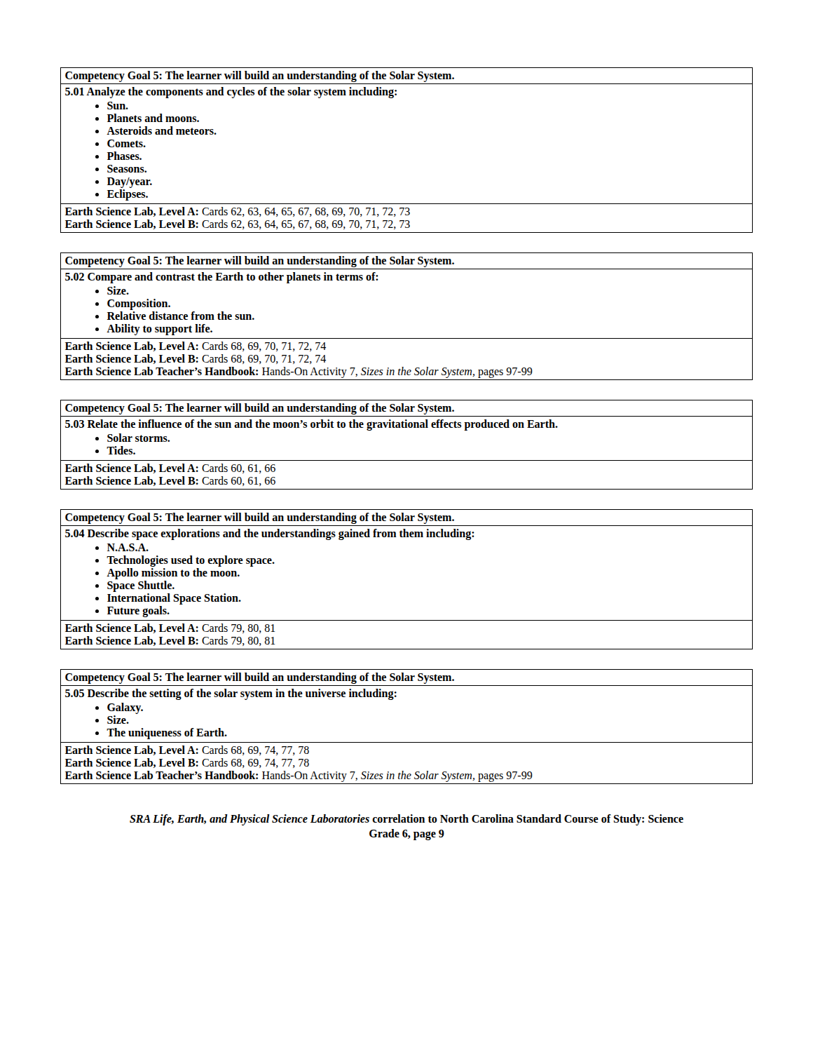| Competency Goal 5: The learner will build an understanding of the Solar System. |
| 5.01 Analyze the components and cycles of the solar system including: Sun. Planets and moons. Asteroids and meteors. Comets. Phases. Seasons. Day/year. Eclipses. |
| Earth Science Lab, Level A: Cards 62, 63, 64, 65, 67, 68, 69, 70, 71, 72, 73 Earth Science Lab, Level B: Cards 62, 63, 64, 65, 67, 68, 69, 70, 71, 72, 73 |
| Competency Goal 5: The learner will build an understanding of the Solar System. |
| 5.02 Compare and contrast the Earth to other planets in terms of: Size. Composition. Relative distance from the sun. Ability to support life. |
| Earth Science Lab, Level A: Cards 68, 69, 70, 71, 72, 74 Earth Science Lab, Level B: Cards 68, 69, 70, 71, 72, 74 Earth Science Lab Teacher’s Handbook: Hands-On Activity 7, Sizes in the Solar System, pages 97-99 |
| Competency Goal 5: The learner will build an understanding of the Solar System. |
| 5.03 Relate the influence of the sun and the moon’s orbit to the gravitational effects produced on Earth. Solar storms. Tides. |
| Earth Science Lab, Level A: Cards 60, 61, 66 Earth Science Lab, Level B: Cards 60, 61, 66 |
| Competency Goal 5: The learner will build an understanding of the Solar System. |
| 5.04 Describe space explorations and the understandings gained from them including: N.A.S.A. Technologies used to explore space. Apollo mission to the moon. Space Shuttle. International Space Station. Future goals. |
| Earth Science Lab, Level A: Cards 79, 80, 81 Earth Science Lab, Level B: Cards 79, 80, 81 |
| Competency Goal 5: The learner will build an understanding of the Solar System. |
| 5.05 Describe the setting of the solar system in the universe including: Galaxy. Size. The uniqueness of Earth. |
| Earth Science Lab, Level A: Cards 68, 69, 74, 77, 78 Earth Science Lab, Level B: Cards 68, 69, 74, 77, 78 Earth Science Lab Teacher’s Handbook: Hands-On Activity 7, Sizes in the Solar System, pages 97-99 |
SRA Life, Earth, and Physical Science Laboratories correlation to North Carolina Standard Course of Study: Science
Grade 6, page 9